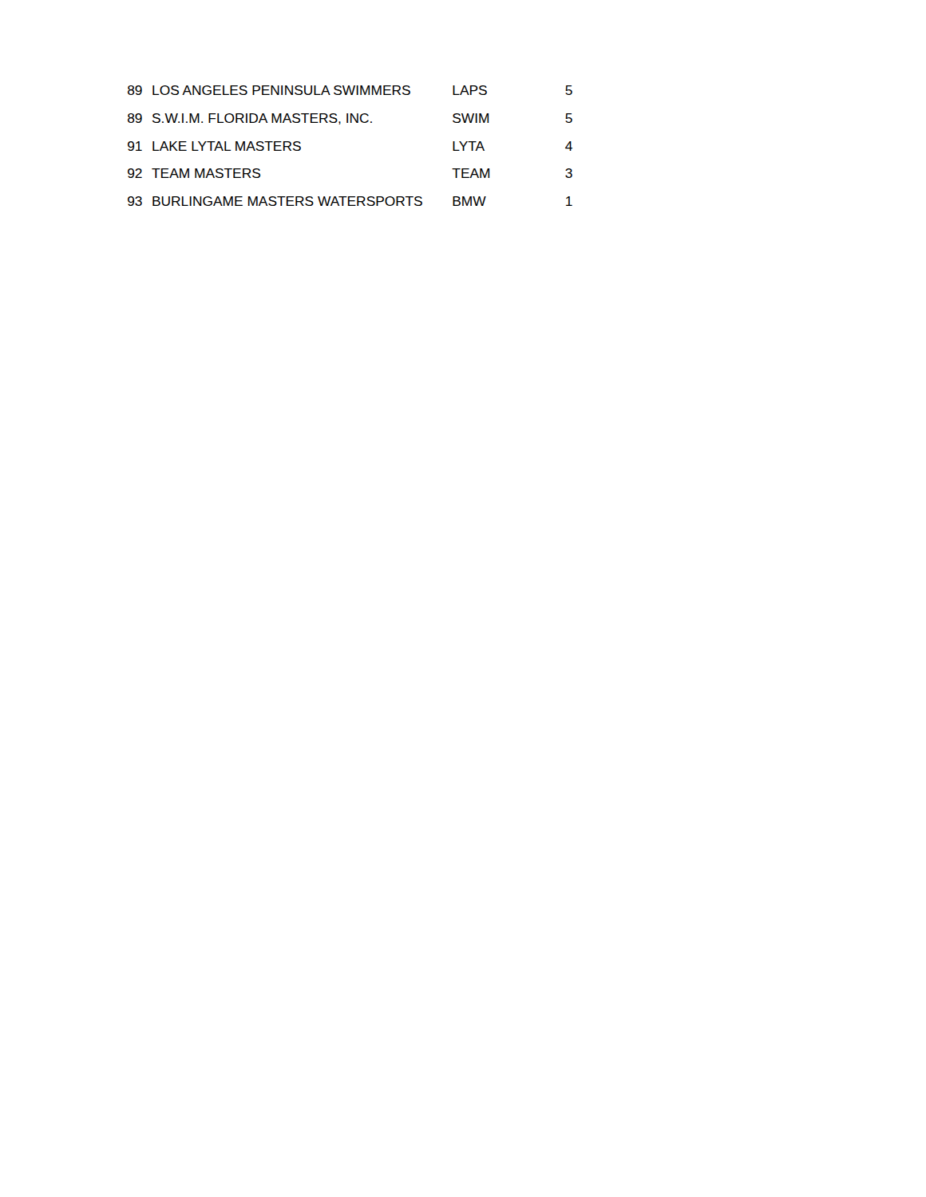| 89 | LOS ANGELES PENINSULA SWIMMERS | LAPS | 5 |
| 89 | S.W.I.M. FLORIDA MASTERS, INC. | SWIM | 5 |
| 91 | LAKE LYTAL MASTERS | LYTA | 4 |
| 92 | TEAM MASTERS | TEAM | 3 |
| 93 | BURLINGAME MASTERS WATERSPORTS | BMW | 1 |